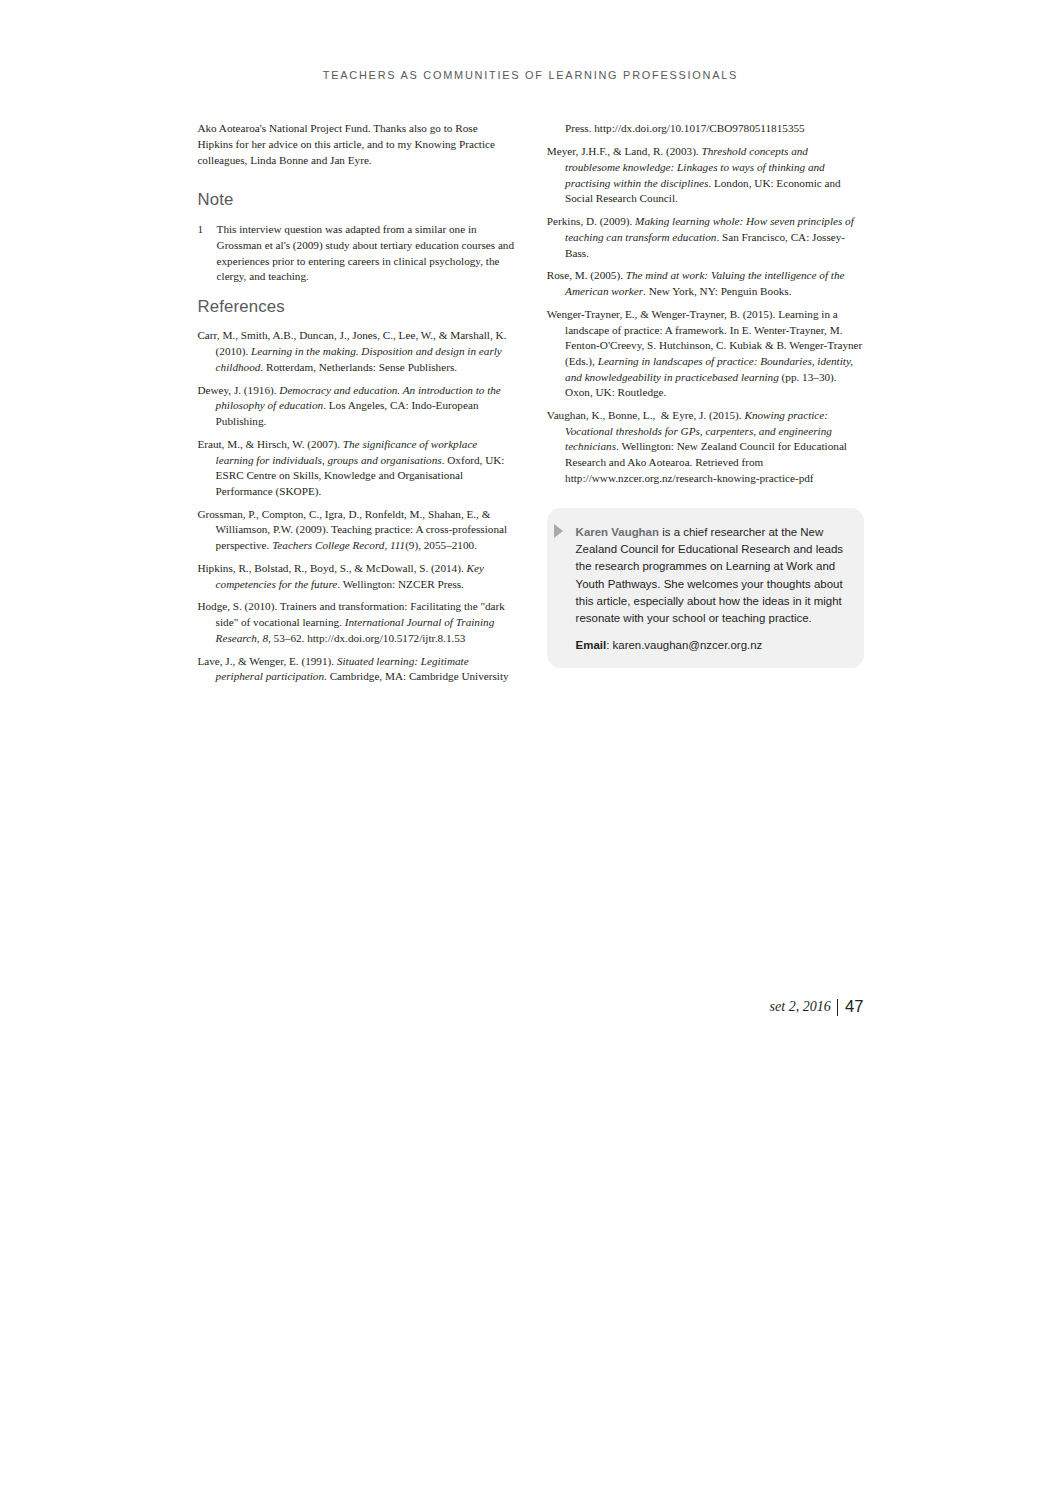Teachers as communities of learning professionals
Ako Aotearoa's National Project Fund. Thanks also go to Rose Hipkins for her advice on this article, and to my Knowing Practice colleagues, Linda Bonne and Jan Eyre.
Note
1 This interview question was adapted from a similar one in Grossman et al's (2009) study about tertiary education courses and experiences prior to entering careers in clinical psychology, the clergy, and teaching.
References
Carr, M., Smith, A.B., Duncan, J., Jones, C., Lee, W., & Marshall, K. (2010). Learning in the making. Disposition and design in early childhood. Rotterdam, Netherlands: Sense Publishers.
Dewey, J. (1916). Democracy and education. An introduction to the philosophy of education. Los Angeles, CA: Indo-European Publishing.
Eraut, M., & Hirsch, W. (2007). The significance of workplace learning for individuals, groups and organisations. Oxford, UK: ESRC Centre on Skills, Knowledge and Organisational Performance (SKOPE).
Grossman, P., Compton, C., Igra, D., Ronfeldt, M., Shahan, E., & Williamson, P.W. (2009). Teaching practice: A cross-professional perspective. Teachers College Record, 111(9), 2055–2100.
Hipkins, R., Bolstad, R., Boyd, S., & McDowall, S. (2014). Key competencies for the future. Wellington: NZCER Press.
Hodge, S. (2010). Trainers and transformation: Facilitating the "dark side" of vocational learning. International Journal of Training Research, 8, 53–62. http://dx.doi.org/10.5172/ijtr.8.1.53
Lave, J., & Wenger, E. (1991). Situated learning: Legitimate peripheral participation. Cambridge, MA: Cambridge University Press. http://dx.doi.org/10.1017/CBO9780511815355
Meyer, J.H.F., & Land, R. (2003). Threshold concepts and troublesome knowledge: Linkages to ways of thinking and practising within the disciplines. London, UK: Economic and Social Research Council.
Perkins, D. (2009). Making learning whole: How seven principles of teaching can transform education. San Francisco, CA: Jossey-Bass.
Rose, M. (2005). The mind at work: Valuing the intelligence of the American worker. New York, NY: Penguin Books.
Wenger-Trayner, E., & Wenger-Trayner, B. (2015). Learning in a landscape of practice: A framework. In E. Wenter-Trayner, M. Fenton-O'Creevy, S. Hutchinson, C. Kubiak & B. Wenger-Trayner (Eds.), Learning in landscapes of practice: Boundaries, identity, and knowledgeability in practicebased learning (pp. 13–30). Oxon, UK: Routledge.
Vaughan, K., Bonne, L., & Eyre, J. (2015). Knowing practice: Vocational thresholds for GPs, carpenters, and engineering technicians. Wellington: New Zealand Council for Educational Research and Ako Aotearoa. Retrieved from http://www.nzcer.org.nz/research-knowing-practice-pdf
Karen Vaughan is a chief researcher at the New Zealand Council for Educational Research and leads the research programmes on Learning at Work and Youth Pathways. She welcomes your thoughts about this article, especially about how the ideas in it might resonate with your school or teaching practice. Email: karen.vaughan@nzcer.org.nz
set 2, 2016 47